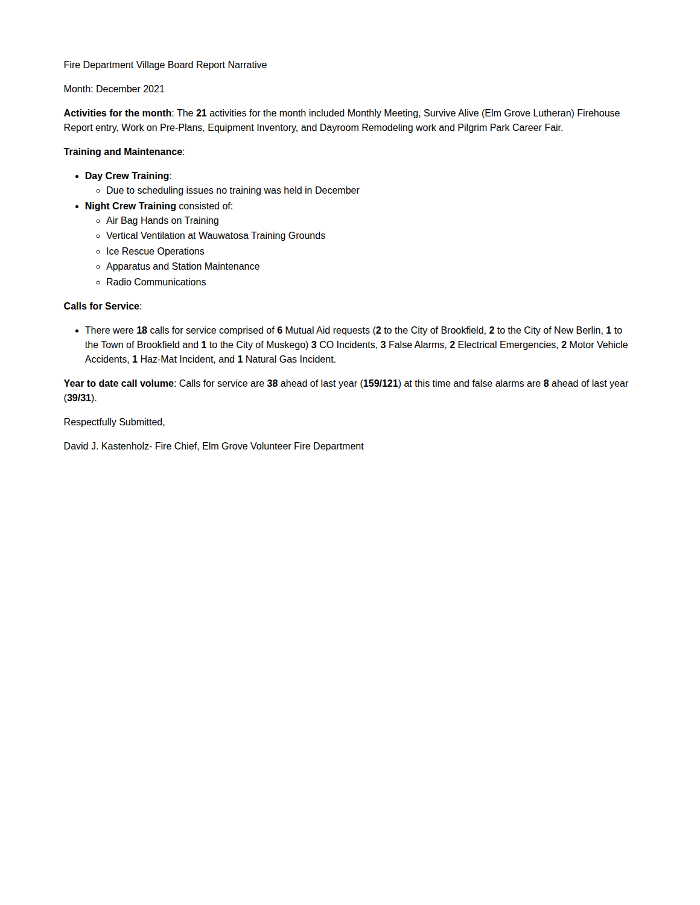Fire Department Village Board Report Narrative
Month: December 2021
Activities for the month: The 21 activities for the month included Monthly Meeting, Survive Alive (Elm Grove Lutheran) Firehouse Report entry, Work on Pre-Plans, Equipment Inventory, and Dayroom Remodeling work and Pilgrim Park Career Fair.
Training and Maintenance:
Day Crew Training:
Due to scheduling issues no training was held in December
Night Crew Training consisted of:
Air Bag Hands on Training
Vertical Ventilation at Wauwatosa Training Grounds
Ice Rescue Operations
Apparatus and Station Maintenance
Radio Communications
Calls for Service:
There were 18 calls for service comprised of 6 Mutual Aid requests (2 to the City of Brookfield, 2 to the City of New Berlin, 1 to the Town of Brookfield and 1 to the City of Muskego) 3 CO Incidents, 3 False Alarms, 2 Electrical Emergencies, 2 Motor Vehicle Accidents, 1 Haz-Mat Incident, and 1 Natural Gas Incident.
Year to date call volume: Calls for service are 38 ahead of last year (159/121) at this time and false alarms are 8 ahead of last year (39/31).
Respectfully Submitted,
David J. Kastenholz- Fire Chief, Elm Grove Volunteer Fire Department